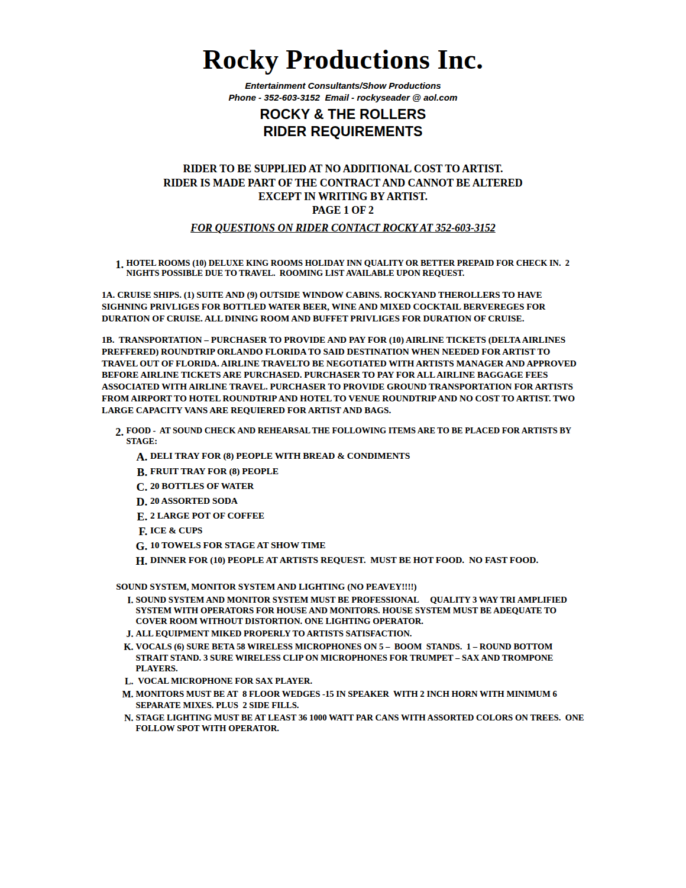Rocky Productions Inc.
Entertainment Consultants/Show Productions
Phone - 352-603-3152 Email - rockyseader @ aol.com
ROCKY & THE ROLLERS
RIDER REQUIREMENTS
RIDER TO BE SUPPLIED AT NO ADDITIONAL COST TO ARTIST.
RIDER IS MADE PART OF THE CONTRACT AND CANNOT BE ALTERED
EXCEPT IN WRITING BY ARTIST.
PAGE 1 OF 2
FOR QUESTIONS ON RIDER CONTACT ROCKY AT 352-603-3152
HOTEL ROOMS (10) DELUXE KING ROOMS HOLIDAY INN QUALITY OR BETTER PREPAID FOR CHECK IN. 2 NIGHTS POSSIBLE DUE TO TRAVEL. ROOMING LIST AVAILABLE UPON REQUEST.
1A. CRUISE SHIPS. (1) SUITE AND (9) OUTSIDE WINDOW CABINS. ROCKYAND THEROLLERS TO HAVE SIGHNING PRIVLIGES FOR BOTTLED WATER BEER, WINE AND MIXED COCKTAIL BERVEREGES FOR DURATION OF CRUISE. ALL DINING ROOM AND BUFFET PRIVLIGES FOR DURATION OF CRUISE.
1B. TRANSPORTATION – PURCHASER TO PROVIDE AND PAY FOR (10) AIRLINE TICKETS (DELTA AIRLINES PREFFERED) ROUNDTRIP ORLANDO FLORIDA TO SAID DESTINATION WHEN NEEDED FOR ARTIST TO TRAVEL OUT OF FLORIDA. AIRLINE TRAVELTO BE NEGOTIATED WITH ARTISTS MANAGER AND APPROVED BEFORE AIRLINE TICKETS ARE PURCHASED. PURCHASER TO PAY FOR ALL AIRLINE BAGGAGE FEES ASSOCIATED WITH AIRLINE TRAVEL. PURCHASER TO PROVIDE GROUND TRANSPORTATION FOR ARTISTS FROM AIRPORT TO HOTEL ROUNDTRIP AND HOTEL TO VENUE ROUNDTRIP AND NO COST TO ARTIST. TWO LARGE CAPACITY VANS ARE REQUIERED FOR ARTIST AND BAGS.
FOOD - AT SOUND CHECK AND REHEARSAL THE FOLLOWING ITEMS ARE TO BE PLACED FOR ARTISTS BY STAGE:
DELI TRAY FOR (8) PEOPLE WITH BREAD & CONDIMENTS
FRUIT TRAY FOR (8) PEOPLE
20 BOTTLES OF WATER
20 ASSORTED SODA
2 LARGE POT OF COFFEE
ICE & CUPS
10 TOWELS FOR STAGE AT SHOW TIME
DINNER FOR (10) PEOPLE AT ARTISTS REQUEST. MUST BE HOT FOOD. NO FAST FOOD.
SOUND SYSTEM, MONITOR SYSTEM AND LIGHTING (NO PEAVEY!!!!)
SOUND SYSTEM AND MONITOR SYSTEM MUST BE PROFESSIONAL QUALITY 3 WAY TRI AMPLIFIED SYSTEM WITH OPERATORS FOR HOUSE AND MONITORS. HOUSE SYSTEM MUST BE ADEQUATE TO COVER ROOM WITHOUT DISTORTION. ONE LIGHTING OPERATOR.
ALL EQUIPMENT MIKED PROPERLY TO ARTISTS SATISFACTION.
VOCALS (6) SURE BETA 58 WIRELESS MICROPHONES ON 5 – BOOM STANDS. 1 – ROUND BOTTOM STRAIT STAND. 3 SURE WIRELESS CLIP ON MICROPHONES FOR TRUMPET – SAX AND TROMPONE PLAYERS.
VOCAL MICROPHONE FOR SAX PLAYER.
MONITORS MUST BE AT 8 FLOOR WEDGES -15 IN SPEAKER WITH 2 INCH HORN WITH MINIMUM 6 SEPARATE MIXES. PLUS 2 SIDE FILLS.
STAGE LIGHTING MUST BE AT LEAST 36 1000 WATT PAR CANS WITH ASSORTED COLORS ON TREES. ONE FOLLOW SPOT WITH OPERATOR.